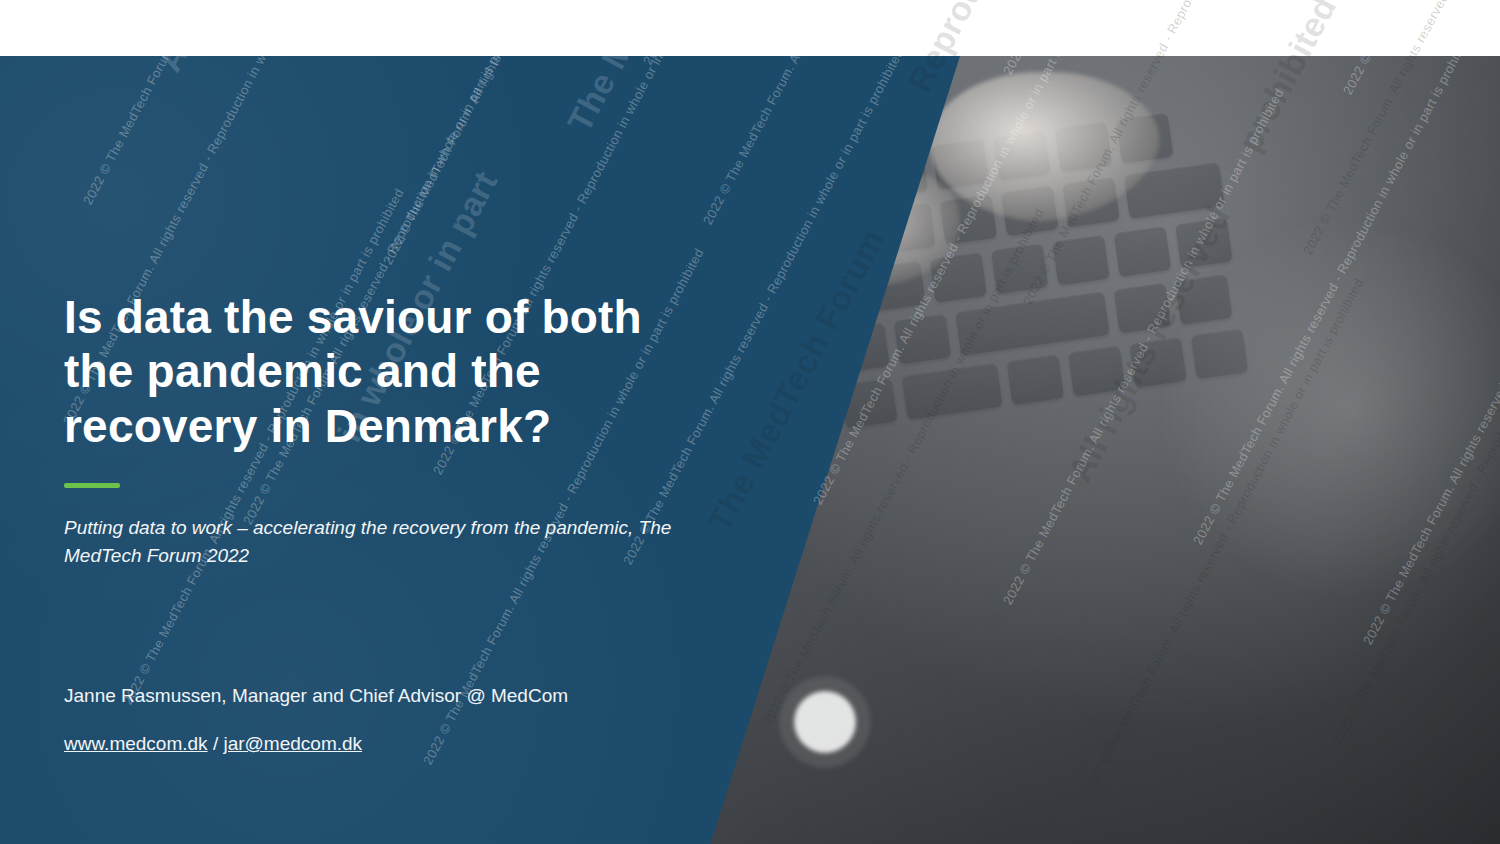medcom
Is data the saviour of both the pandemic and the recovery in Denmark?
Putting data to work – accelerating the recovery from the pandemic, The MedTech Forum 2022
Janne Rasmussen, Manager and Chief Advisor @ MedCom
www.medcom.dk / jar@medcom.dk
2022 © The MedTech Forum. All rights reserved - Reproduction in whole or in part is prohibited
2022 © The MedTech Forum. All rights reserved - Reproduction in whole or in part is prohibited
2022 © The MedTech Forum. All rights reserved - Reproduction in whole or in part is prohibited
2022 © The MedTech Forum. All rights reserved - Reproduction in whole or in part is prohibited
2022 © The MedTech Forum. All rights reserved - Reproduction in whole or in part is prohibited
2022 © The MedTech Forum. All rights reserved - Reproduction in whole or in part is prohibited
2022 © The MedTech Forum. All rights reserved - Reproduction in whole or in part is prohibited
2022 © The MedTech Forum. All rights reserved - Reproduction in whole or in part is prohibited
2022 © The MedTech Forum. All rights reserved - Reproduction in whole or in part is prohibited
All rights reserved
The MedTech Forum
Reproduction
prohibited
2022 © The MedTech Forum. All rights reserved - Reproduction in whole or in part is prohibited
2022 © The MedTech Forum. All rights reserved - Reproduction in whole or in part is prohibited
2022 © The MedTech Forum. All rights reserved - Reproduction in whole or in part is prohibited
2022 © The MedTech Forum. All rights reserved - Reproduction in whole or in part is prohibited
2022 © The MedTech Forum. All rights reserved - Reproduction in whole or in part is prohibited
2022 © The MedTech Forum. All rights reserved - Reproduction in whole or in part is prohibited
2022 © The MedTech Forum. All rights reserved - Reproduction in whole or in part is prohibited
2022 © The MedTech Forum. All rights reserved - Reproduction in whole or in part is prohibited
in whole or in part
The MedTech Forum
All rights reserved
2022 © The MedTech Forum. All rights reserved - Reproduction in whole or in part is prohibited
2022 © The MedTech Forum. All rights reserved - Reproduction in whole or in part is prohibited
2022 © The MedTech Forum. All rights reserved - Reproduction in whole or in part is prohibited
2022 © The MedTech Forum. All rights reserved - Reproduction in whole or in part is prohibited
2022 © The MedTech Forum. All rights reserved - Reproduction in whole or in part is prohibited
2022 © The MedTech Forum. All rights reserved - Reproduction in whole or in part is prohibited
2022 © The MedTech Forum. All rights reserved - Reproduction in whole or in part is prohibited
2022 © The MedTech Forum. All rights reserved - Reproduction in whole or in part is prohibited
2022 © The MedTech Forum. All rights reserved - Reproduction in whole or in part is prohibited
2022 © The MedTech Forum. All rights reserved - Reproduction in whole or in part is prohibited